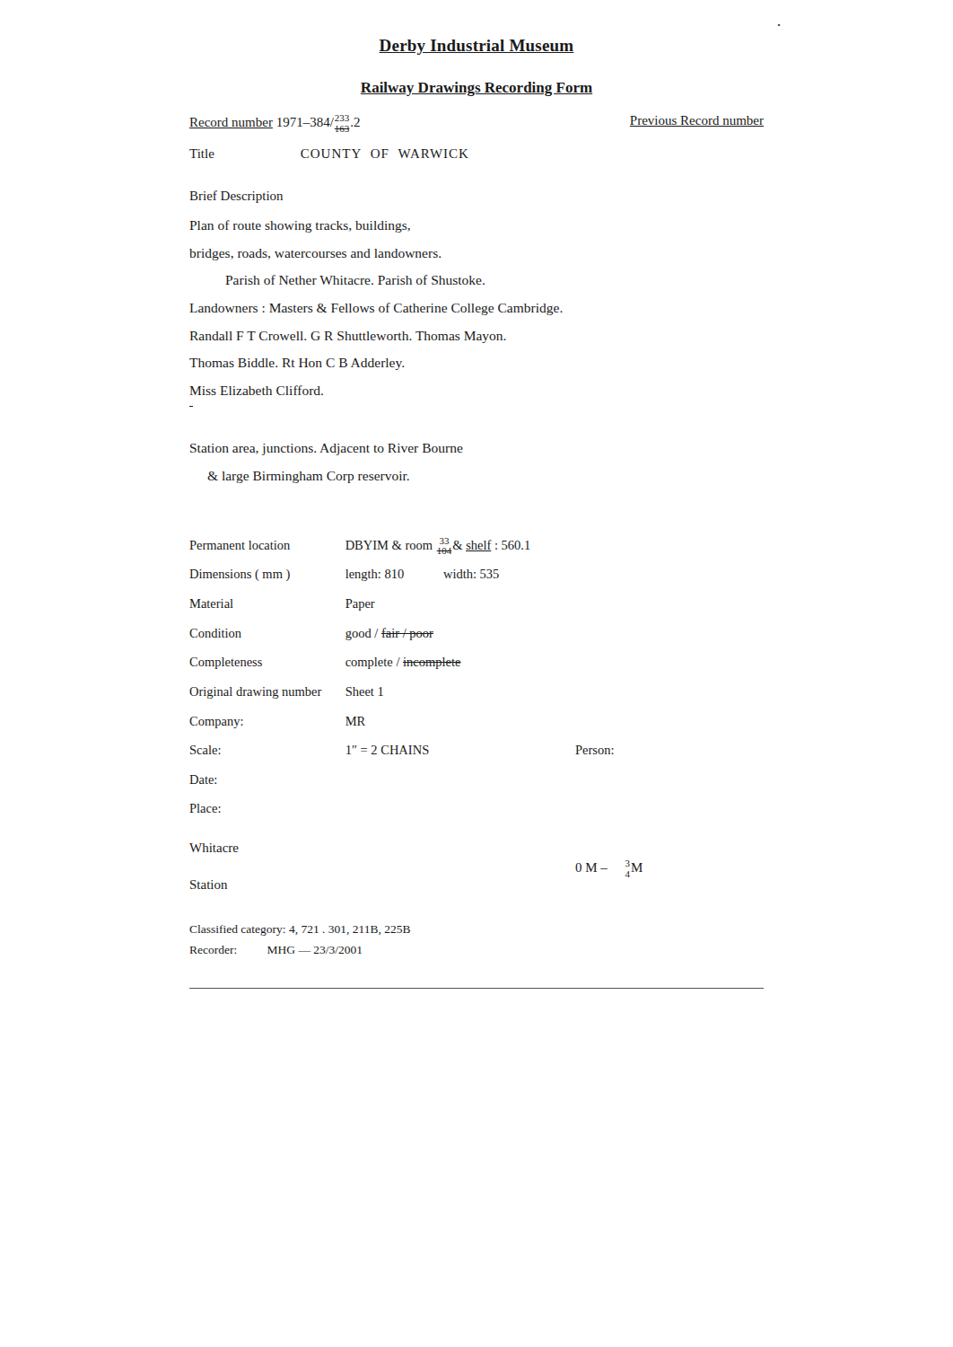·
Derby Industrial Museum
Railway Drawings Recording Form
Previous Record number Record number 1971–384/233163.2
Title COUNTY OF WARWICK
Brief Description
Plan of route showing tracks, buildings,
bridges, roads, watercourses and landowners.
Parish of Nether Whitacre. Parish of Shustoke.
Landowners : Masters & Fellows of Catherine College Cambridge.
Randall F T Crowell. G R Shuttleworth. Thomas Mayon.
Thomas Biddle. Rt Hon C B Adderley.
Miss Elizabeth Clifford.
Station area, junctions. Adjacent to River Bourne
& large Birmingham Corp reservoir.
Permanent location DBYIM & room 33104& shelf : 560.1
Dimensions ( mm ) length: 810 width: 535
Material Paper
Condition good / fair / poor
Completeness complete / incomplete
Original drawing number Sheet 1
Company: MR
Scale: 1″ = 2 CHAINS Person:
Date:
Place:
Whitacre
Station
0 M – 34 M
Classified category: 4, 721 . 301, 211B, 225B
Recorder: MHG — 23/3/2001